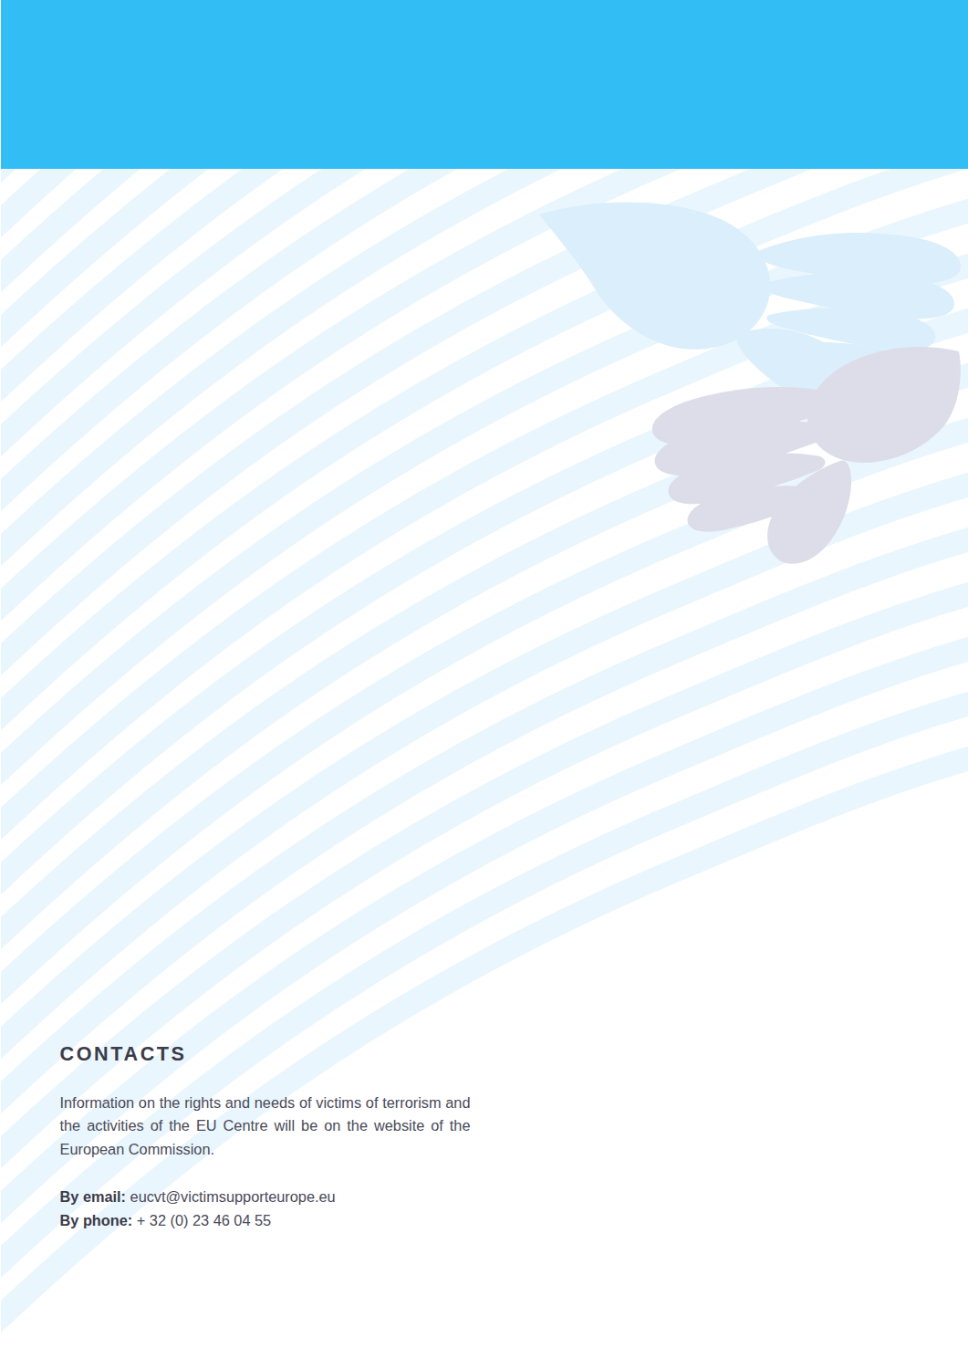CONTACTS
Information on the rights and needs of victims of terrorism and the activities of the EU Centre will be on the website of the European Commission.
By email: eucvt@victimsupporteurope.eu
By phone: + 32 (0) 23 46 04 55